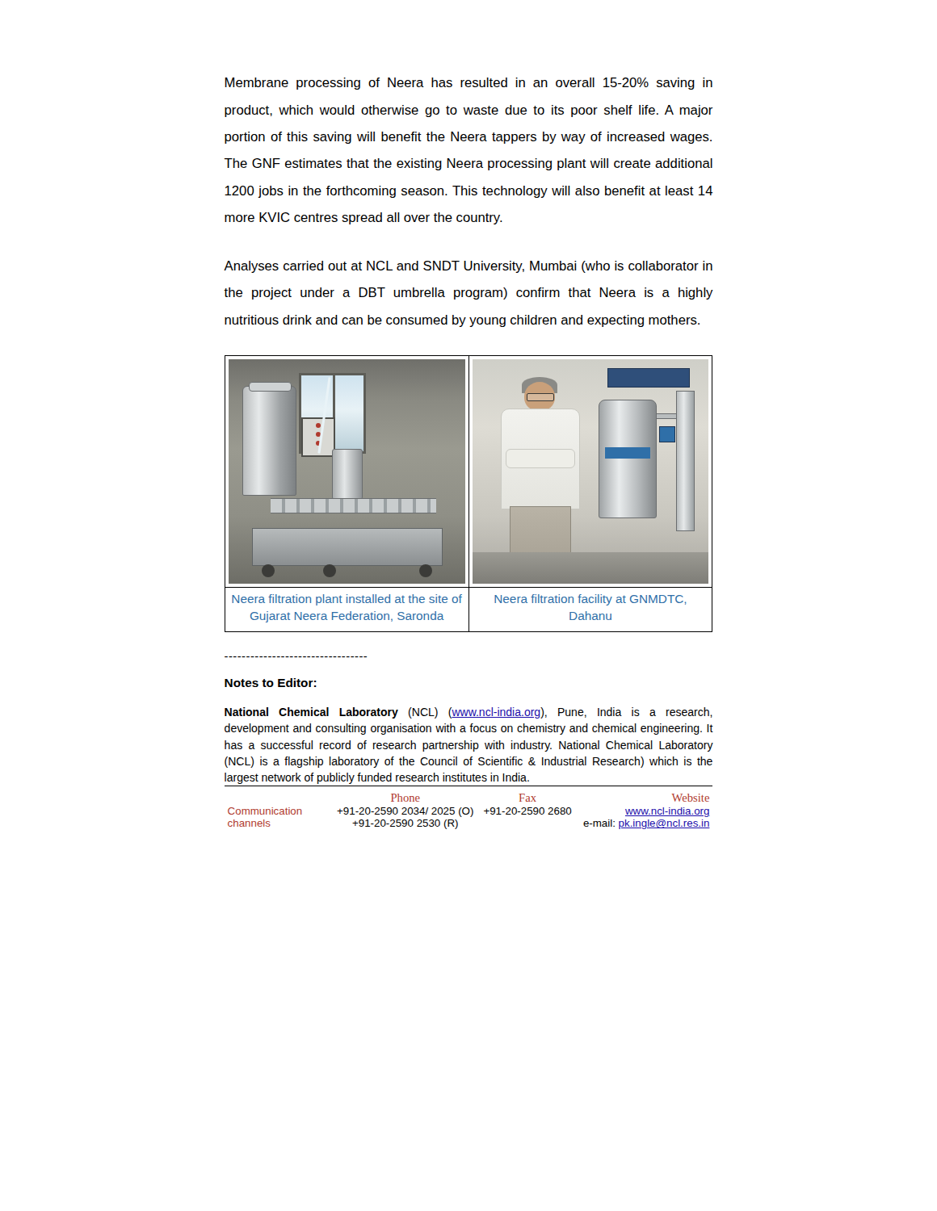Membrane processing of Neera has resulted in an overall 15-20% saving in product, which would otherwise go to waste due to its poor shelf life. A major portion of this saving will benefit the Neera tappers by way of increased wages. The GNF estimates that the existing Neera processing plant will create additional 1200 jobs in the forthcoming season. This technology will also benefit at least 14 more KVIC centres spread all over the country.
Analyses carried out at NCL and SNDT University, Mumbai (who is collaborator in the project under a DBT umbrella program) confirm that Neera is a highly nutritious drink and can be consumed by young children and expecting mothers.
| Neera filtration plant installed at the site of Gujarat Neera Federation, Saronda | Neera filtration facility at GNMDTC, Dahanu |
---------------------------------
Notes to Editor:
National Chemical Laboratory (NCL) (www.ncl-india.org), Pune, India is a research, development and consulting organisation with a focus on chemistry and chemical engineering. It has a successful record of research partnership with industry. National Chemical Laboratory (NCL) is a flagship laboratory of the Council of Scientific & Industrial Research) which is the largest network of publicly funded research institutes in India.
| | Phone | Fax | Website |
| Communication | +91-20-2590 2034/ 2025 (O) | +91-20-2590 2680 | www.ncl-india.org |
| channels | +91-20-2590 2530 (R) | | e-mail: pk.ingle@ncl.res.in |